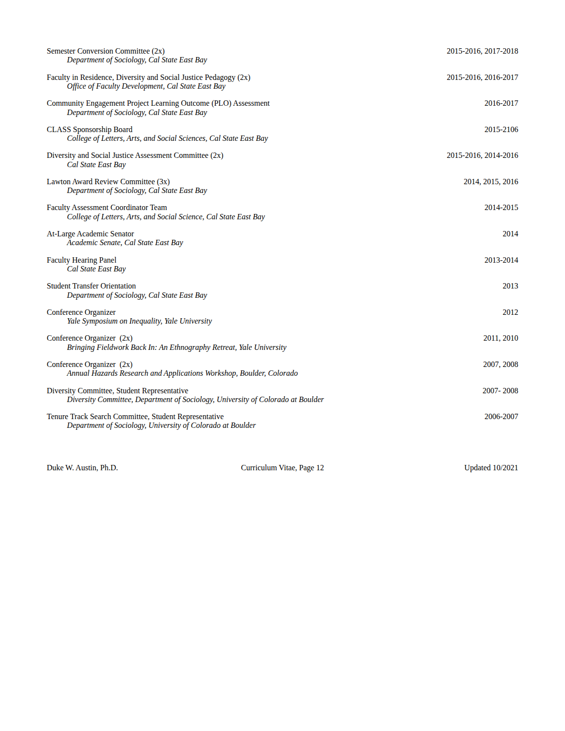| Semester Conversion Committee (2x) Department of Sociology, Cal State East Bay | 2015-2016, 2017-2018 |
| Faculty in Residence, Diversity and Social Justice Pedagogy (2x) Office of Faculty Development, Cal State East Bay | 2015-2016, 2016-2017 |
| Community Engagement Project Learning Outcome (PLO) Assessment Department of Sociology, Cal State East Bay | 2016-2017 |
| CLASS Sponsorship Board College of Letters, Arts, and Social Sciences, Cal State East Bay | 2015-2106 |
| Diversity and Social Justice Assessment Committee (2x) Cal State East Bay | 2015-2016, 2014-2016 |
| Lawton Award Review Committee (3x) Department of Sociology, Cal State East Bay | 2014, 2015, 2016 |
| Faculty Assessment Coordinator Team College of Letters, Arts, and Social Science, Cal State East Bay | 2014-2015 |
| At-Large Academic Senator Academic Senate, Cal State East Bay | 2014 |
| Faculty Hearing Panel Cal State East Bay | 2013-2014 |
| Student Transfer Orientation Department of Sociology, Cal State East Bay | 2013 |
| Conference Organizer Yale Symposium on Inequality, Yale University | 2012 |
| Conference Organizer (2x) Bringing Fieldwork Back In: An Ethnography Retreat, Yale University | 2011, 2010 |
| Conference Organizer (2x) Annual Hazards Research and Applications Workshop, Boulder, Colorado | 2007, 2008 |
| Diversity Committee, Student Representative Diversity Committee, Department of Sociology, University of Colorado at Boulder | 2007- 2008 |
| Tenure Track Search Committee, Student Representative Department of Sociology, University of Colorado at Boulder | 2006-2007 |
| Duke W. Austin, Ph.D. | Curriculum Vitae, Page 12 | Updated 10/2021 |